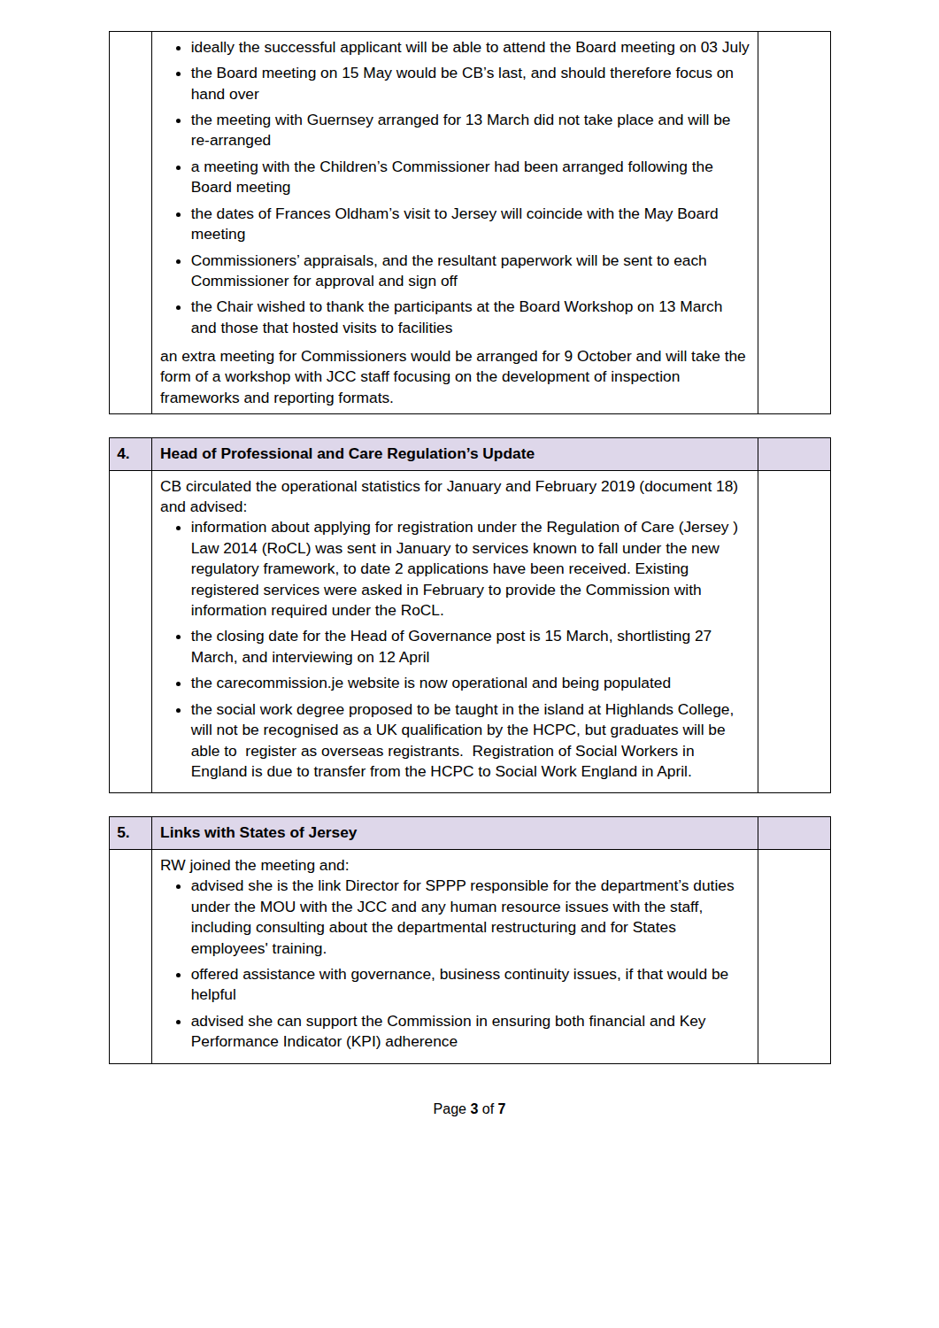| | ideally the successful applicant will be able to attend the Board meeting on 03 July the Board meeting on 15 May would be CB’s last, and should therefore focus on hand over the meeting with Guernsey arranged for 13 March did not take place and will be re-arranged a meeting with the Children’s Commissioner had been arranged following the Board meeting the dates of Frances Oldham’s visit to Jersey will coincide with the May Board meeting Commissioners’ appraisals, and the resultant paperwork will be sent to each Commissioner for approval and sign off the Chair wished to thank the participants at the Board Workshop on 13 March and those that hosted visits to facilities an extra meeting for Commissioners would be arranged for 9 October and will take the form of a workshop with JCC staff focusing on the development of inspection frameworks and reporting formats. | |
| 4. | Head of Professional and Care Regulation’s Update | |
| | CB circulated the operational statistics for January and February 2019 (document 18) and advised: information about applying for registration under the Regulation of Care (Jersey ) Law 2014 (RoCL) was sent in January to services known to fall under the new regulatory framework, to date 2 applications have been received. Existing registered services were asked in February to provide the Commission with information required under the RoCL. the closing date for the Head of Governance post is 15 March, shortlisting 27 March, and interviewing on 12 April the carecommission.je website is now operational and being populated the social work degree proposed to be taught in the island at Highlands College, will not be recognised as a UK qualification by the HCPC, but graduates will be able to register as overseas registrants. Registration of Social Workers in England is due to transfer from the HCPC to Social Work England in April. | |
| 5. | Links with States of Jersey | |
| | RW joined the meeting and: advised she is the link Director for SPPP responsible for the department’s duties under the MOU with the JCC and any human resource issues with the staff, including consulting about the departmental restructuring and for States employees' training. offered assistance with governance, business continuity issues, if that would be helpful advised she can support the Commission in ensuring both financial and Key Performance Indicator (KPI) adherence | |
Page 3 of 7